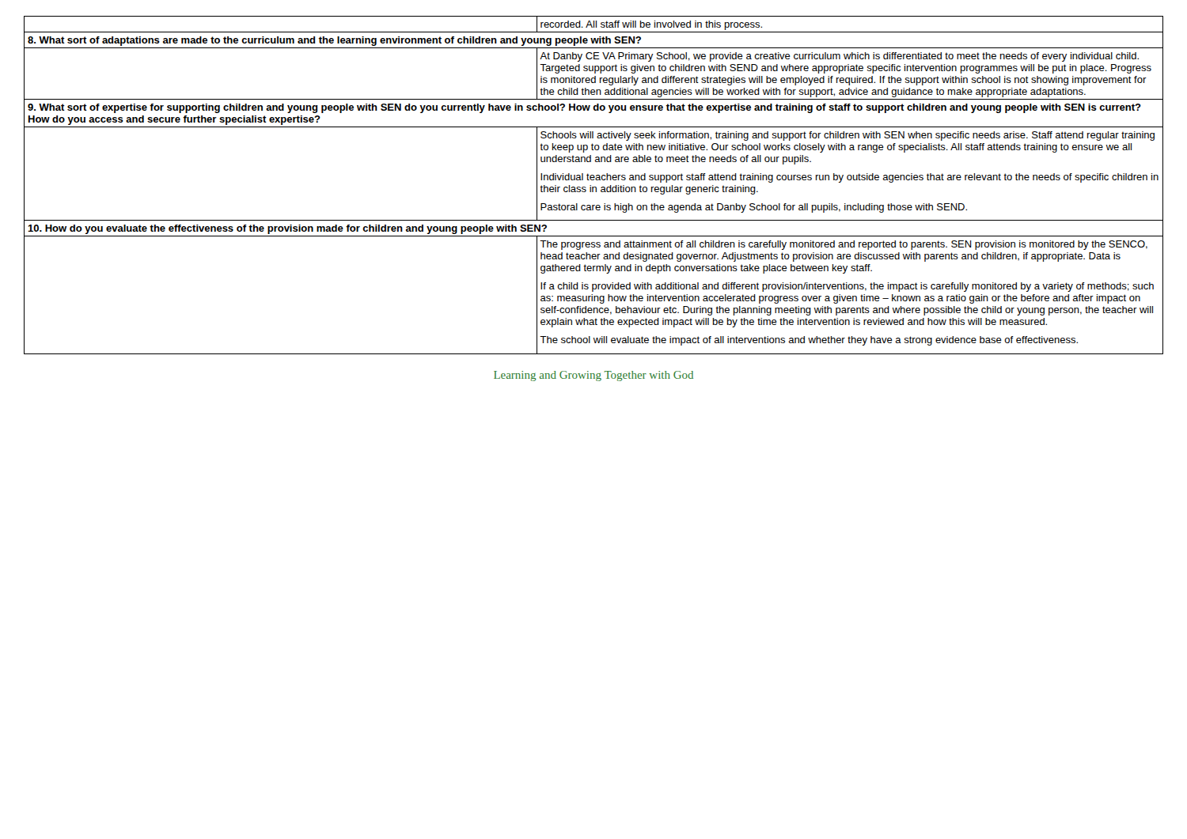| | recorded. All staff will be involved in this process. |
| 8. What sort of adaptations are made to the curriculum and the learning environment of children and young people with SEN? |
| | At Danby CE VA Primary School, we provide a creative curriculum which is differentiated to meet the needs of every individual child. Targeted support is given to children with SEND and where appropriate specific intervention programmes will be put in place. Progress is monitored regularly and different strategies will be employed if required. If the support within school is not showing improvement for the child then additional agencies will be worked with for support, advice and guidance to make appropriate adaptations. |
| 9. What sort of expertise for supporting children and young people with SEN do you currently have in school? How do you ensure that the expertise and training of staff to support children and young people with SEN is current? How do you access and secure further specialist expertise? |
| | Schools will actively seek information, training and support for children with SEN when specific needs arise. Staff attend regular training to keep up to date with new initiative. Our school works closely with a range of specialists. All staff attends training to ensure we all understand and are able to meet the needs of all our pupils. Individual teachers and support staff attend training courses run by outside agencies that are relevant to the needs of specific children in their class in addition to regular generic training. Pastoral care is high on the agenda at Danby School for all pupils, including those with SEND. |
| 10. How do you evaluate the effectiveness of the provision made for children and young people with SEN? |
| | The progress and attainment of all children is carefully monitored and reported to parents. SEN provision is monitored by the SENCO, head teacher and designated governor. Adjustments to provision are discussed with parents and children, if appropriate. Data is gathered termly and in depth conversations take place between key staff. If a child is provided with additional and different provision/interventions, the impact is carefully monitored by a variety of methods; such as: measuring how the intervention accelerated progress over a given time – known as a ratio gain or the before and after impact on self-confidence, behaviour etc. During the planning meeting with parents and where possible the child or young person, the teacher will explain what the expected impact will be by the time the intervention is reviewed and how this will be measured. The school will evaluate the impact of all interventions and whether they have a strong evidence base of effectiveness. |
Learning and Growing Together with God